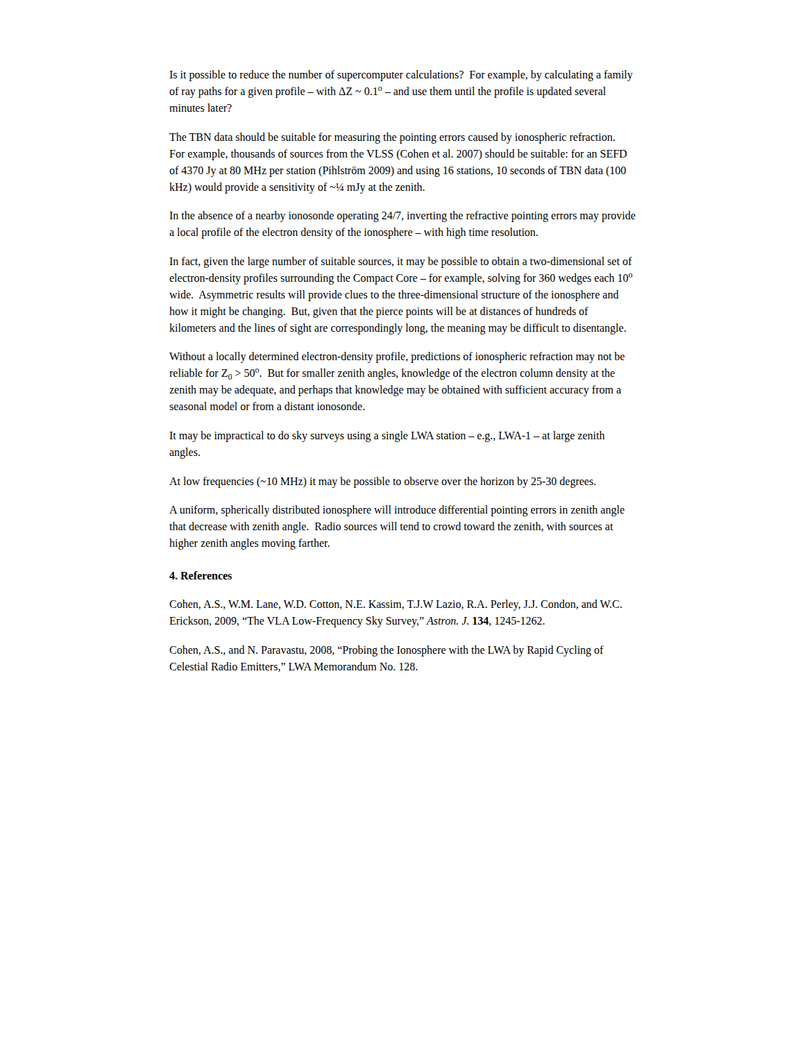Is it possible to reduce the number of supercomputer calculations? For example, by calculating a family of ray paths for a given profile – with ΔZ ~ 0.1o – and use them until the profile is updated several minutes later?
The TBN data should be suitable for measuring the pointing errors caused by ionospheric refraction. For example, thousands of sources from the VLSS (Cohen et al. 2007) should be suitable: for an SEFD of 4370 Jy at 80 MHz per station (Pihlström 2009) and using 16 stations, 10 seconds of TBN data (100 kHz) would provide a sensitivity of ~¼ mJy at the zenith.
In the absence of a nearby ionosonde operating 24/7, inverting the refractive pointing errors may provide a local profile of the electron density of the ionosphere – with high time resolution.
In fact, given the large number of suitable sources, it may be possible to obtain a two-dimensional set of electron-density profiles surrounding the Compact Core – for example, solving for 360 wedges each 10o wide. Asymmetric results will provide clues to the three-dimensional structure of the ionosphere and how it might be changing. But, given that the pierce points will be at distances of hundreds of kilometers and the lines of sight are correspondingly long, the meaning may be difficult to disentangle.
Without a locally determined electron-density profile, predictions of ionospheric refraction may not be reliable for Z0 > 50o. But for smaller zenith angles, knowledge of the electron column density at the zenith may be adequate, and perhaps that knowledge may be obtained with sufficient accuracy from a seasonal model or from a distant ionosonde.
It may be impractical to do sky surveys using a single LWA station – e.g., LWA-1 – at large zenith angles.
At low frequencies (~10 MHz) it may be possible to observe over the horizon by 25-30 degrees.
A uniform, spherically distributed ionosphere will introduce differential pointing errors in zenith angle that decrease with zenith angle. Radio sources will tend to crowd toward the zenith, with sources at higher zenith angles moving farther.
4. References
Cohen, A.S., W.M. Lane, W.D. Cotton, N.E. Kassim, T.J.W Lazio, R.A. Perley, J.J. Condon, and W.C. Erickson, 2009, “The VLA Low-Frequency Sky Survey,” Astron. J. 134, 1245-1262.
Cohen, A.S., and N. Paravastu, 2008, “Probing the Ionosphere with the LWA by Rapid Cycling of Celestial Radio Emitters,” LWA Memorandum No. 128.